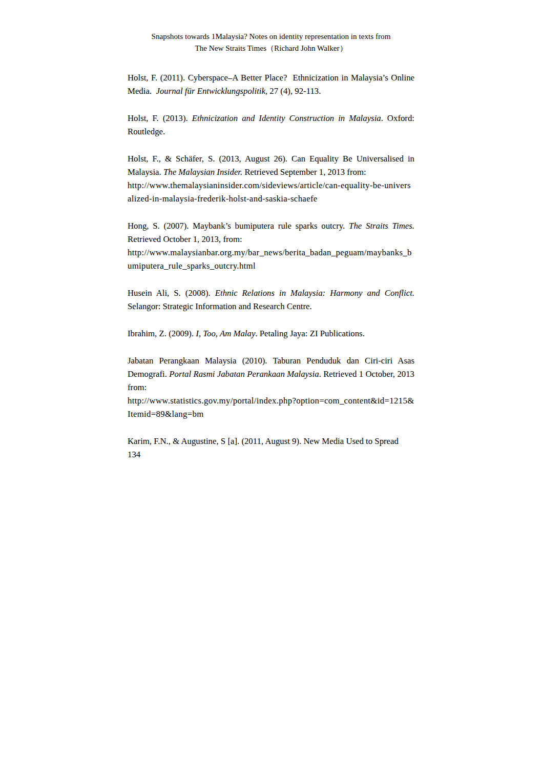Snapshots towards 1Malaysia? Notes on identity representation in texts from
The New Straits Times（Richard John Walker）
Holst, F. (2011). Cyberspace–A Better Place? Ethnicization in Malaysia’s Online Media. Journal für Entwicklungspolitik, 27 (4), 92-113.
Holst, F. (2013). Ethnicization and Identity Construction in Malaysia. Oxford: Routledge.
Holst, F., & Schäfer, S. (2013, August 26). Can Equality Be Universalised in Malaysia. The Malaysian Insider. Retrieved September 1, 2013 from:
http://www.themalaysianinsider.com/sideviews/article/can-equality-be-universalized-in-malaysia-frederik-holst-and-saskia-schaefe
Hong, S. (2007). Maybank’s bumiputera rule sparks outcry. The Straits Times. Retrieved October 1, 2013, from:
http://www.malaysianbar.org.my/bar_news/berita_badan_peguam/maybanks_bumiputera_rule_sparks_outcry.html
Husein Ali, S. (2008). Ethnic Relations in Malaysia: Harmony and Conflict. Selangor: Strategic Information and Research Centre.
Ibrahim, Z. (2009). I, Too, Am Malay. Petaling Jaya: ZI Publications.
Jabatan Perangkaan Malaysia (2010). Taburan Penduduk dan Ciri-ciri Asas Demografi. Portal Rasmi Jabatan Perankaan Malaysia. Retrieved 1 October, 2013 from:
http://www.statistics.gov.my/portal/index.php?option=com_content&id=1215&Itemid=89&lang=bm
Karim, F.N., & Augustine, S [a]. (2011, August 9). New Media Used to Spread
134